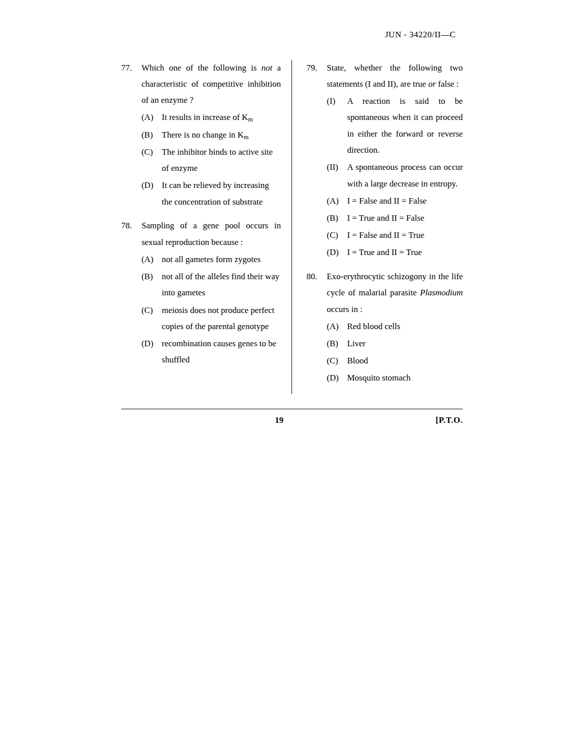JUN - 34220/II—C
77.
Which one of the following is not a characteristic of competitive inhibition of an enzyme ?
(A) It results in increase of Km
(B) There is no change in Km
(C) The inhibitor binds to active site of enzyme
(D) It can be relieved by increasing the concentration of substrate
78.
Sampling of a gene pool occurs in sexual reproduction because :
(A) not all gametes form zygotes
(B) not all of the alleles find their way into gametes
(C) meiosis does not produce perfect copies of the parental genotype
(D) recombination causes genes to be shuffled
79.
State, whether the following two statements (I and II), are true or false :
(I) A reaction is said to be spontaneous when it can proceed in either the forward or reverse direction.
(II) A spontaneous process can occur with a large decrease in entropy.
(A) I = False and II = False
(B) I = True and II = False
(C) I = False and II = True
(D) I = True and II = True
80.
Exo-erythrocytic schizogony in the life cycle of malarial parasite Plasmodium occurs in :
(A) Red blood cells
(B) Liver
(C) Blood
(D) Mosquito stomach
19 [P.T.O.